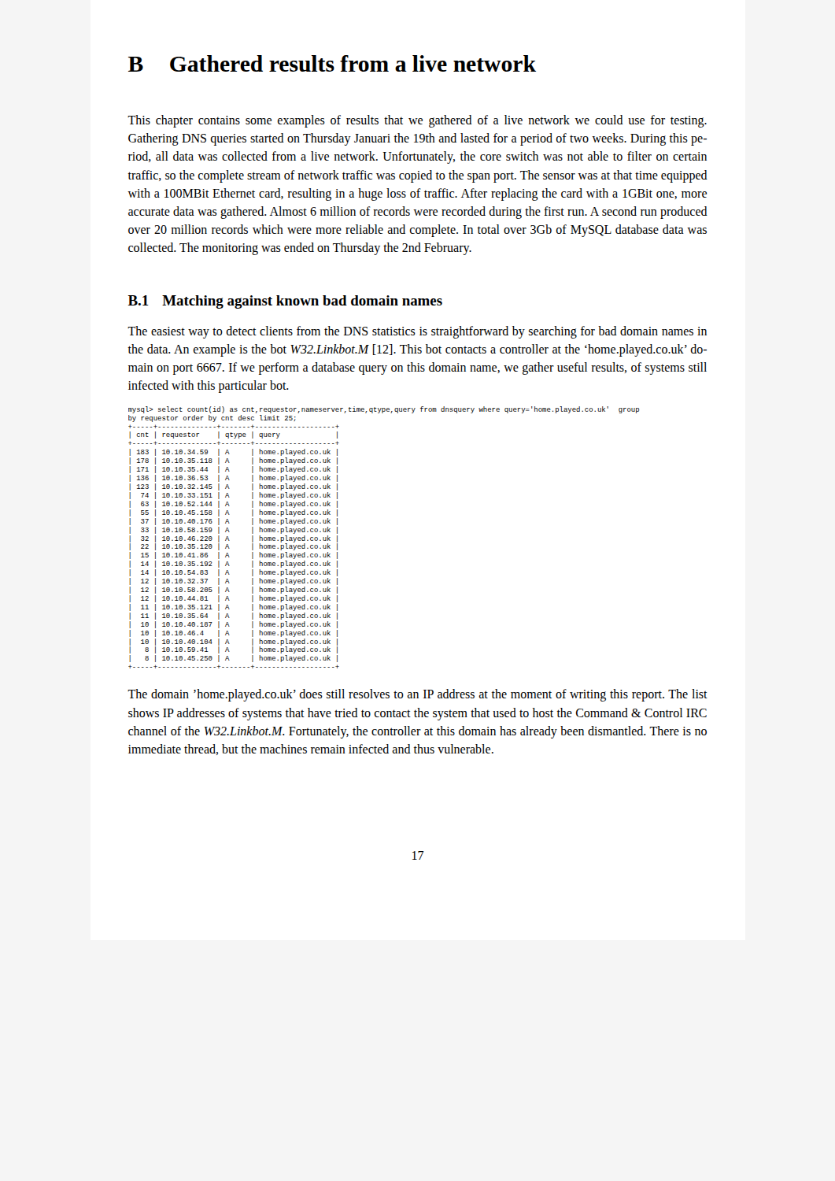BGathered results from a live network
This chapter contains some examples of results that we gathered of a live network we could use for testing. Gathering DNS queries started on Thursday Januari the 19th and lasted for a period of two weeks. During this period, all data was collected from a live network. Unfortunately, the core switch was not able to filter on certain traffic, so the complete stream of network traffic was copied to the span port. The sensor was at that time equipped with a 100MBit Ethernet card, resulting in a huge loss of traffic. After replacing the card with a 1GBit one, more accurate data was gathered. Almost 6 million of records were recorded during the first run. A second run produced over 20 million records which were more reliable and complete. In total over 3Gb of MySQL database data was collected. The monitoring was ended on Thursday the 2nd February.
B.1 Matching against known bad domain names
The easiest way to detect clients from the DNS statistics is straightforward by searching for bad domain names in the data. An example is the bot W32.Linkbot.M [12]. This bot contacts a controller at the ‘home.played.co.uk’ domain on port 6667. If we perform a database query on this domain name, we gather useful results, of systems still infected with this particular bot.
mysql> select count(id) as cnt,requestor,nameserver,time,qtype,query from dnsquery where query='home.played.co.uk' group by requestor order by cnt desc limit 25; +-----+--------------+-------+-------------------+ | cnt | requestor | qtype | query | +-----+--------------+-------+-------------------+ | 183 | 10.10.34.59 | A | home.played.co.uk | | 178 | 10.10.35.118 | A | home.played.co.uk | | 171 | 10.10.35.44 | A | home.played.co.uk | | 136 | 10.10.36.53 | A | home.played.co.uk | | 123 | 10.10.32.145 | A | home.played.co.uk | | 74 | 10.10.33.151 | A | home.played.co.uk | | 63 | 10.10.52.144 | A | home.played.co.uk | | 55 | 10.10.45.158 | A | home.played.co.uk | | 37 | 10.10.40.176 | A | home.played.co.uk | | 33 | 10.10.58.159 | A | home.played.co.uk | | 32 | 10.10.46.220 | A | home.played.co.uk | | 22 | 10.10.35.120 | A | home.played.co.uk | | 15 | 10.10.41.86 | A | home.played.co.uk | | 14 | 10.10.35.192 | A | home.played.co.uk | | 14 | 10.10.54.83 | A | home.played.co.uk | | 12 | 10.10.32.37 | A | home.played.co.uk | | 12 | 10.10.58.205 | A | home.played.co.uk | | 12 | 10.10.44.81 | A | home.played.co.uk | | 11 | 10.10.35.121 | A | home.played.co.uk | | 11 | 10.10.35.64 | A | home.played.co.uk | | 10 | 10.10.40.187 | A | home.played.co.uk | | 10 | 10.10.46.4 | A | home.played.co.uk | | 10 | 10.10.40.104 | A | home.played.co.uk | | 8 | 10.10.59.41 | A | home.played.co.uk | | 8 | 10.10.45.250 | A | home.played.co.uk | +-----+--------------+-------+-------------------+
The domain ’home.played.co.uk’ does still resolves to an IP address at the moment of writing this report. The list shows IP addresses of systems that have tried to contact the system that used to host the Command & Control IRC channel of the W32.Linkbot.M. Fortunately, the controller at this domain has already been dismantled. There is no immediate thread, but the machines remain infected and thus vulnerable.
17